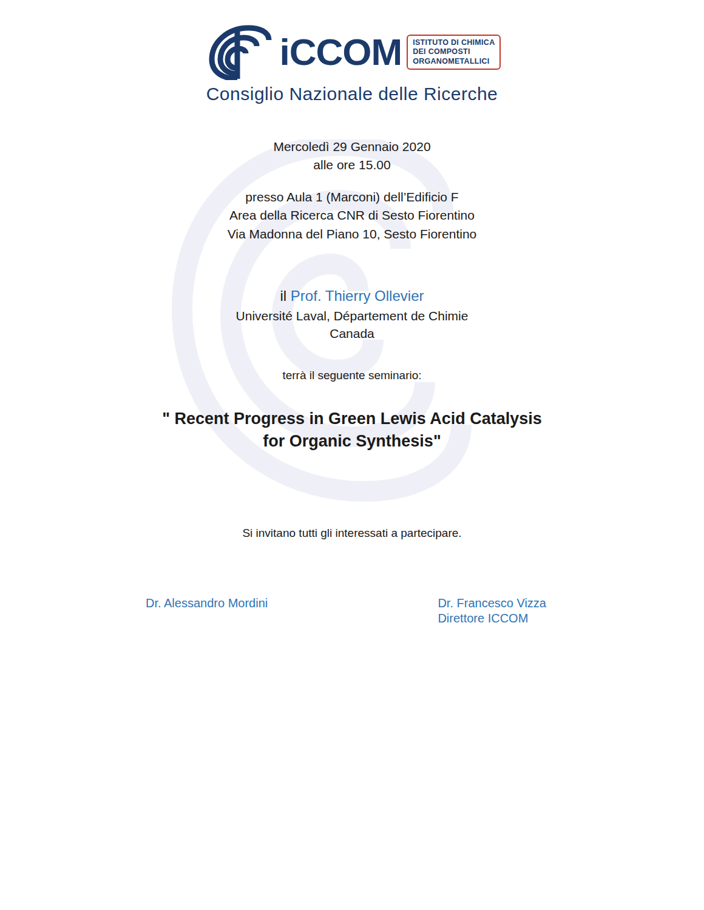i CCOM Istituto di Chimica dei Composti Organometallici
Consiglio Nazionale delle Ricerche
Mercoledì 29 Gennaio 2020
alle ore 15.00
presso Aula 1 (Marconi) dell’Edificio F
Area della Ricerca CNR di Sesto Fiorentino
Via Madonna del Piano 10, Sesto Fiorentino
il Prof. Thierry Ollevier
Université Laval, Département de Chimie
Canada
terrà il seguente seminario:
" Recent Progress in Green Lewis Acid Catalysis for Organic Synthesis"
Si invitano tutti gli interessati a partecipare.
Dr. Alessandro Mordini
Dr. Francesco Vizza
Direttore ICCOM